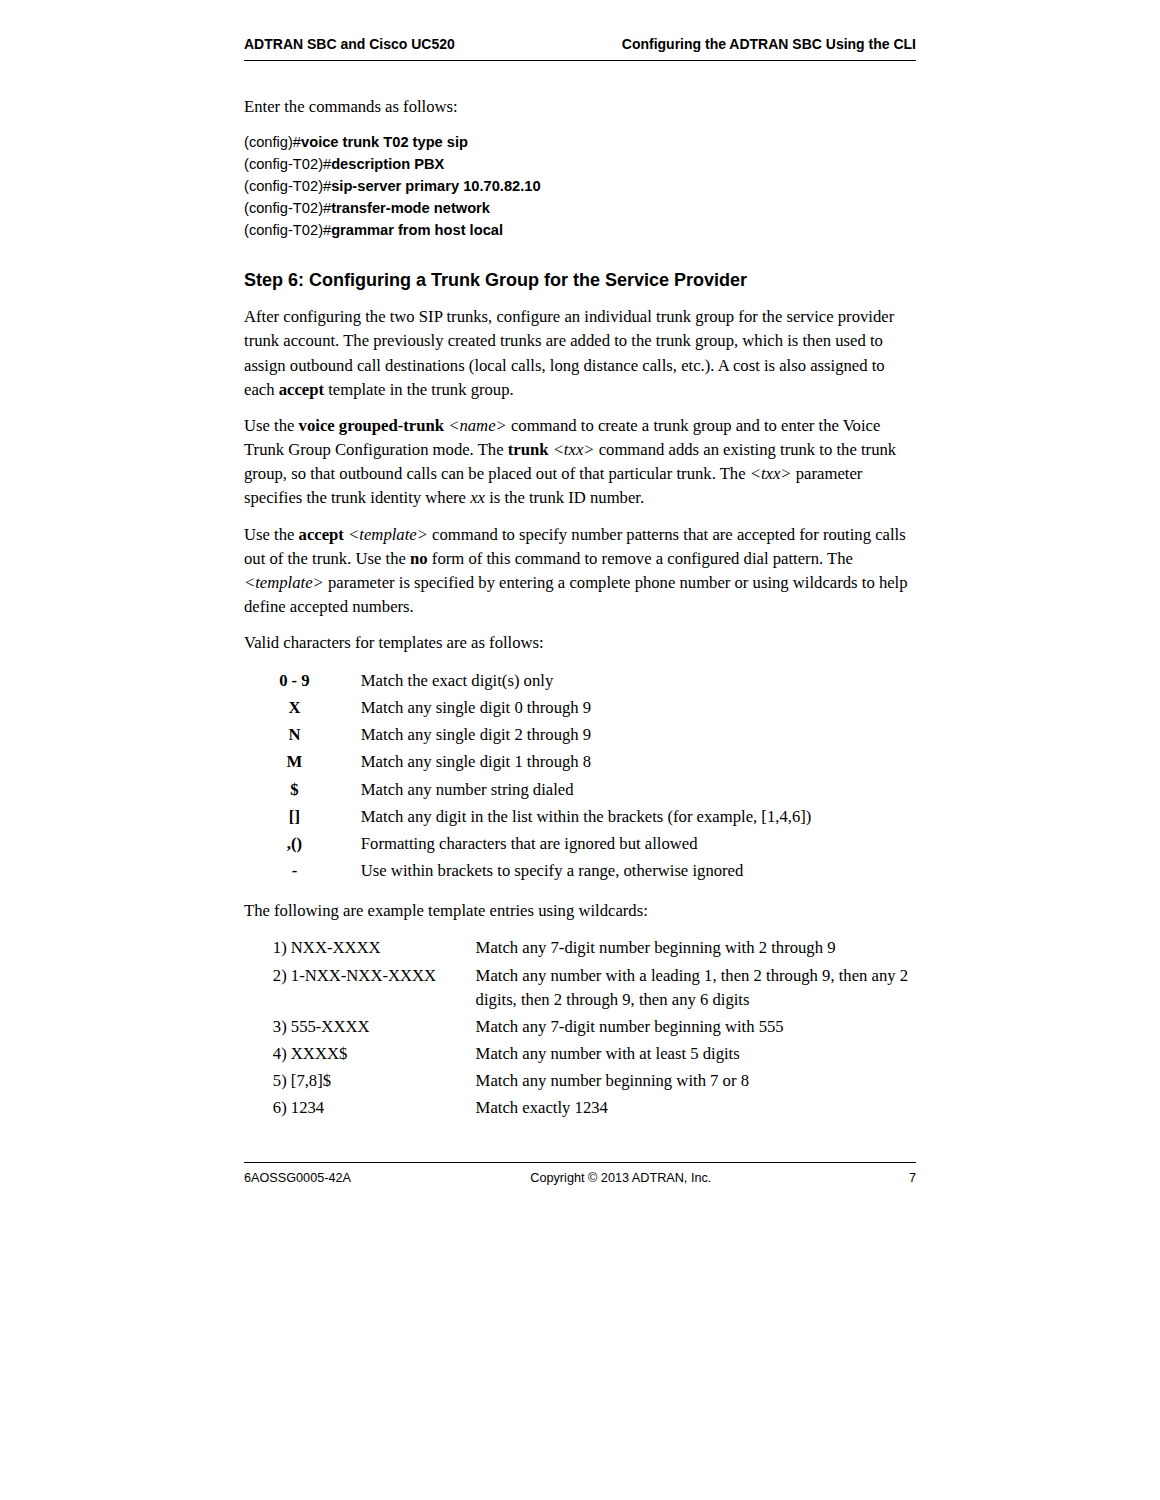ADTRAN SBC and Cisco UC520
Configuring the ADTRAN SBC Using the CLI
Enter the commands as follows:
(config)#voice trunk T02 type sip
(config-T02)#description PBX
(config-T02)#sip-server primary 10.70.82.10
(config-T02)#transfer-mode network
(config-T02)#grammar from host local
Step 6: Configuring a Trunk Group for the Service Provider
After configuring the two SIP trunks, configure an individual trunk group for the service provider trunk account. The previously created trunks are added to the trunk group, which is then used to assign outbound call destinations (local calls, long distance calls, etc.). A cost is also assigned to each accept template in the trunk group.
Use the voice grouped-trunk <name> command to create a trunk group and to enter the Voice Trunk Group Configuration mode. The trunk <txx> command adds an existing trunk to the trunk group, so that outbound calls can be placed out of that particular trunk. The <txx> parameter specifies the trunk identity where xx is the trunk ID number.
Use the accept <template> command to specify number patterns that are accepted for routing calls out of the trunk. Use the no form of this command to remove a configured dial pattern. The <template> parameter is specified by entering a complete phone number or using wildcards to help define accepted numbers.
Valid characters for templates are as follows:
| 0 - 9 | Match the exact digit(s) only |
| X | Match any single digit 0 through 9 |
| N | Match any single digit 2 through 9 |
| M | Match any single digit 1 through 8 |
| $ | Match any number string dialed |
| [] | Match any digit in the list within the brackets (for example, [1,4,6]) |
| ,() | Formatting characters that are ignored but allowed |
| - | Use within brackets to specify a range, otherwise ignored |
The following are example template entries using wildcards:
| 1) NXX-XXXX | Match any 7-digit number beginning with 2 through 9 |
| 2) 1-NXX-NXX-XXXX | Match any number with a leading 1, then 2 through 9, then any 2 digits, then 2 through 9, then any 6 digits |
| 3) 555-XXXX | Match any 7-digit number beginning with 555 |
| 4) XXXX$ | Match any number with at least 5 digits |
| 5) [7,8]$ | Match any number beginning with 7 or 8 |
| 6) 1234 | Match exactly 1234 |
6AOSSG0005-42A
Copyright © 2013 ADTRAN, Inc.
7